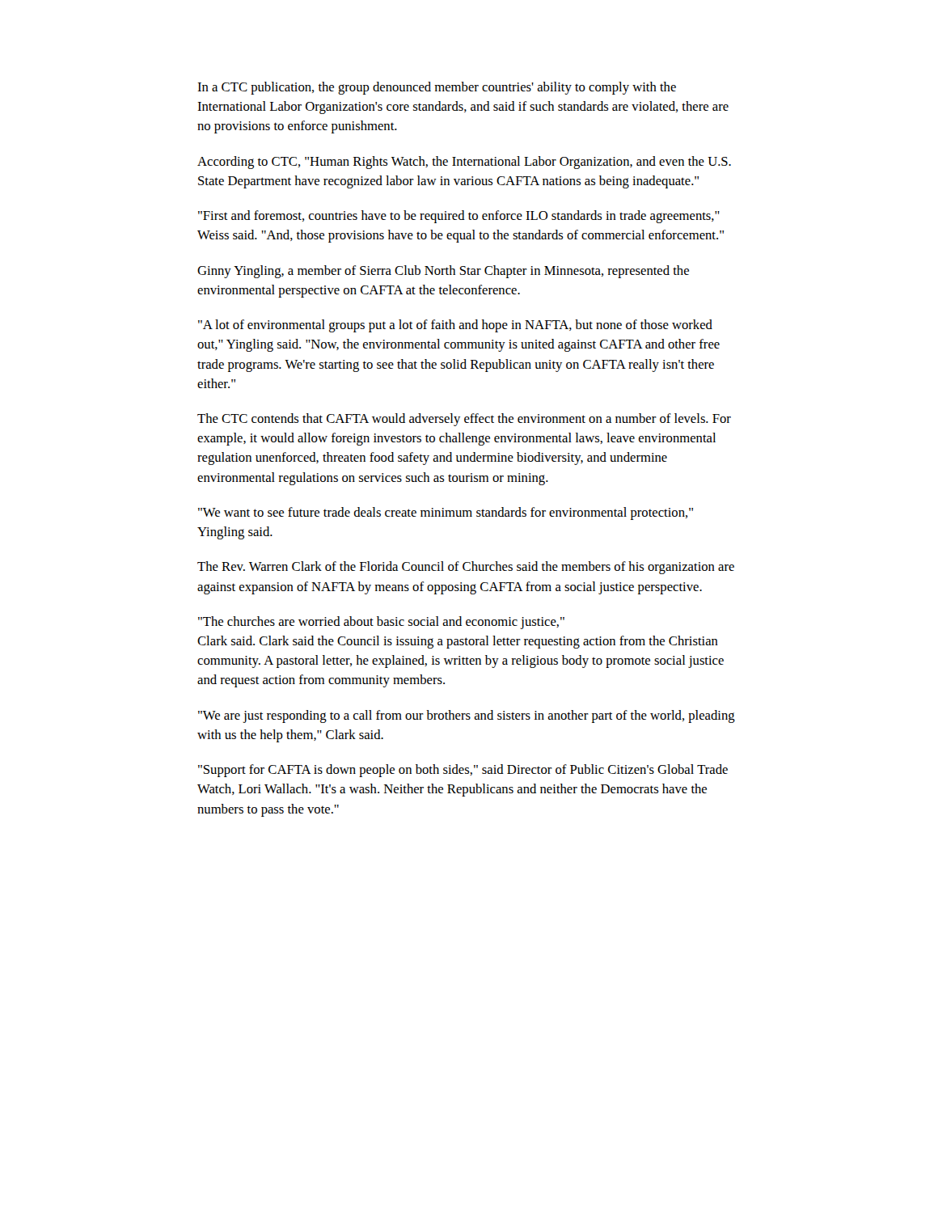In a CTC publication, the group denounced member countries' ability to comply with the International Labor Organization's core standards, and said if such standards are violated, there are no provisions to enforce punishment.
According to CTC, "Human Rights Watch, the International Labor Organization, and even the U.S. State Department have recognized labor law in various CAFTA nations as being inadequate."
"First and foremost, countries have to be required to enforce ILO standards in trade agreements," Weiss said. "And, those provisions have to be equal to the standards of commercial enforcement."
Ginny Yingling, a member of Sierra Club North Star Chapter in Minnesota, represented the environmental perspective on CAFTA at the teleconference.
"A lot of environmental groups put a lot of faith and hope in NAFTA, but none of those worked out," Yingling said. "Now, the environmental community is united against CAFTA and other free trade programs. We're starting to see that the solid Republican unity on CAFTA really isn't there either."
The CTC contends that CAFTA would adversely effect the environment on a number of levels. For example, it would allow foreign investors to challenge environmental laws, leave environmental regulation unenforced, threaten food safety and undermine biodiversity, and undermine environmental regulations on services such as tourism or mining.
"We want to see future trade deals create minimum standards for environmental protection," Yingling said.
The Rev. Warren Clark of the Florida Council of Churches said the members of his organization are against expansion of NAFTA by means of opposing CAFTA from a social justice perspective.
"The churches are worried about basic social and economic justice,"
Clark said. Clark said the Council is issuing a pastoral letter requesting action from the Christian community. A pastoral letter, he explained, is written by a religious body to promote social justice and request action from community members.
"We are just responding to a call from our brothers and sisters in another part of the world, pleading with us the help them," Clark said.
"Support for CAFTA is down people on both sides," said Director of Public Citizen's Global Trade Watch, Lori Wallach. "It's a wash. Neither the Republicans and neither the Democrats have the numbers to pass the vote."